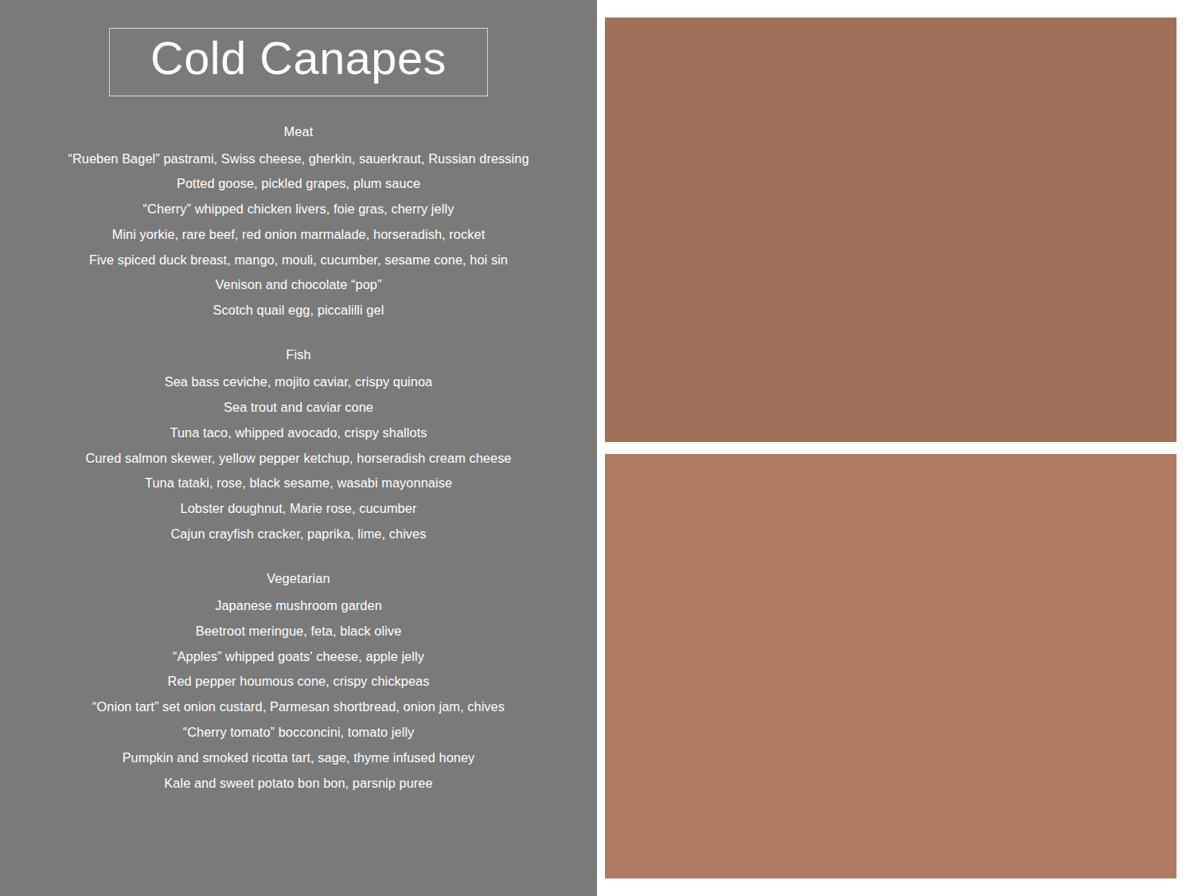Cold Canapes
Meat
“Rueben Bagel” pastrami, Swiss cheese, gherkin, sauerkraut, Russian dressing
Potted goose, pickled grapes, plum sauce
“Cherry” whipped chicken livers, foie gras, cherry jelly
Mini yorkie, rare beef, red onion marmalade, horseradish, rocket
Five spiced duck breast, mango, mouli, cucumber, sesame cone, hoi sin
Venison and chocolate “pop”
Scotch quail egg, piccalilli gel
Fish
Sea bass ceviche, mojito caviar, crispy quinoa
Sea trout and caviar cone
Tuna taco, whipped avocado, crispy shallots
Cured salmon skewer, yellow pepper ketchup, horseradish cream cheese
Tuna tataki, rose, black sesame, wasabi mayonnaise
Lobster doughnut, Marie rose, cucumber
Cajun crayfish cracker, paprika, lime, chives
Vegetarian
Japanese mushroom garden
Beetroot meringue, feta, black olive
“Apples” whipped goats' cheese, apple jelly
Red pepper houmous cone, crispy chickpeas
“Onion tart” set onion custard, Parmesan shortbread, onion jam, chives
“Cherry tomato” bocconcini, tomato jelly
Pumpkin and smoked ricotta tart, sage, thyme infused honey
Kale and sweet potato bon bon, parsnip puree